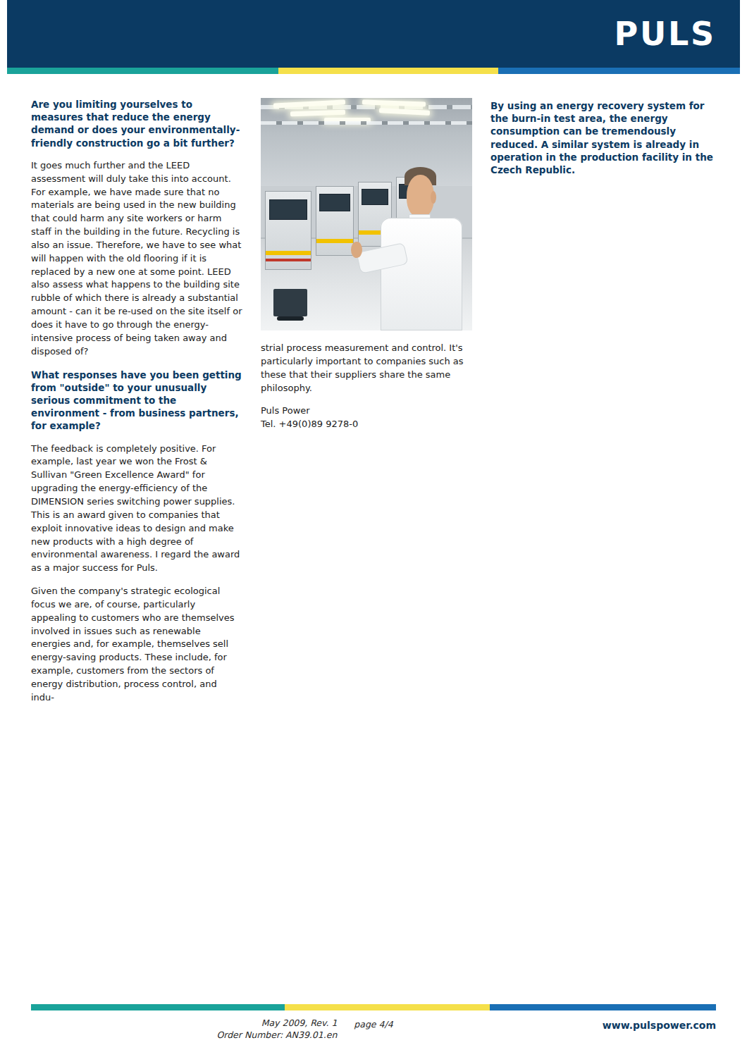PULS
Are you limiting yourselves to measures that reduce the energy demand or does your environmentally-friendly construction go a bit further?
It goes much further and the LEED assessment will duly take this into account. For example, we have made sure that no materials are being used in the new building that could harm any site workers or harm staff in the building in the future. Recycling is also an issue. Therefore, we have to see what will happen with the old flooring if it is replaced by a new one at some point. LEED also assess what happens to the building site rubble of which there is already a substantial amount - can it be re-used on the site itself or does it have to go through the energy-intensive process of being taken away and disposed of?
What responses have you been getting from "outside" to your unusually serious commitment to the environment - from business partners, for example?
The feedback is completely positive. For example, last year we won the Frost & Sullivan "Green Excellence Award" for upgrading the energy-efficiency of the DIMENSION series switching power supplies. This is an award given to companies that exploit innovative ideas to design and make new products with a high degree of environmental awareness. I regard the award as a major success for Puls.
Given the company's strategic ecological focus we are, of course, particularly appealing to customers who are themselves involved in issues such as renewable energies and, for example, themselves sell energy-saving products. These include, for example, customers from the sectors of energy distribution, process control, and indu-
strial process measurement and control. It's particularly important to companies such as these that their suppliers share the same philosophy.
Puls Power
Tel. +49(0)89 9278-0
By using an energy recovery system for the burn-in test area, the energy consumption can be tremendously reduced. A similar system is already in operation in the production facility in the Czech Republic.
May 2009, Rev. 1
Order Number: AN39.01.en
page 4/4
www.pulspower.com